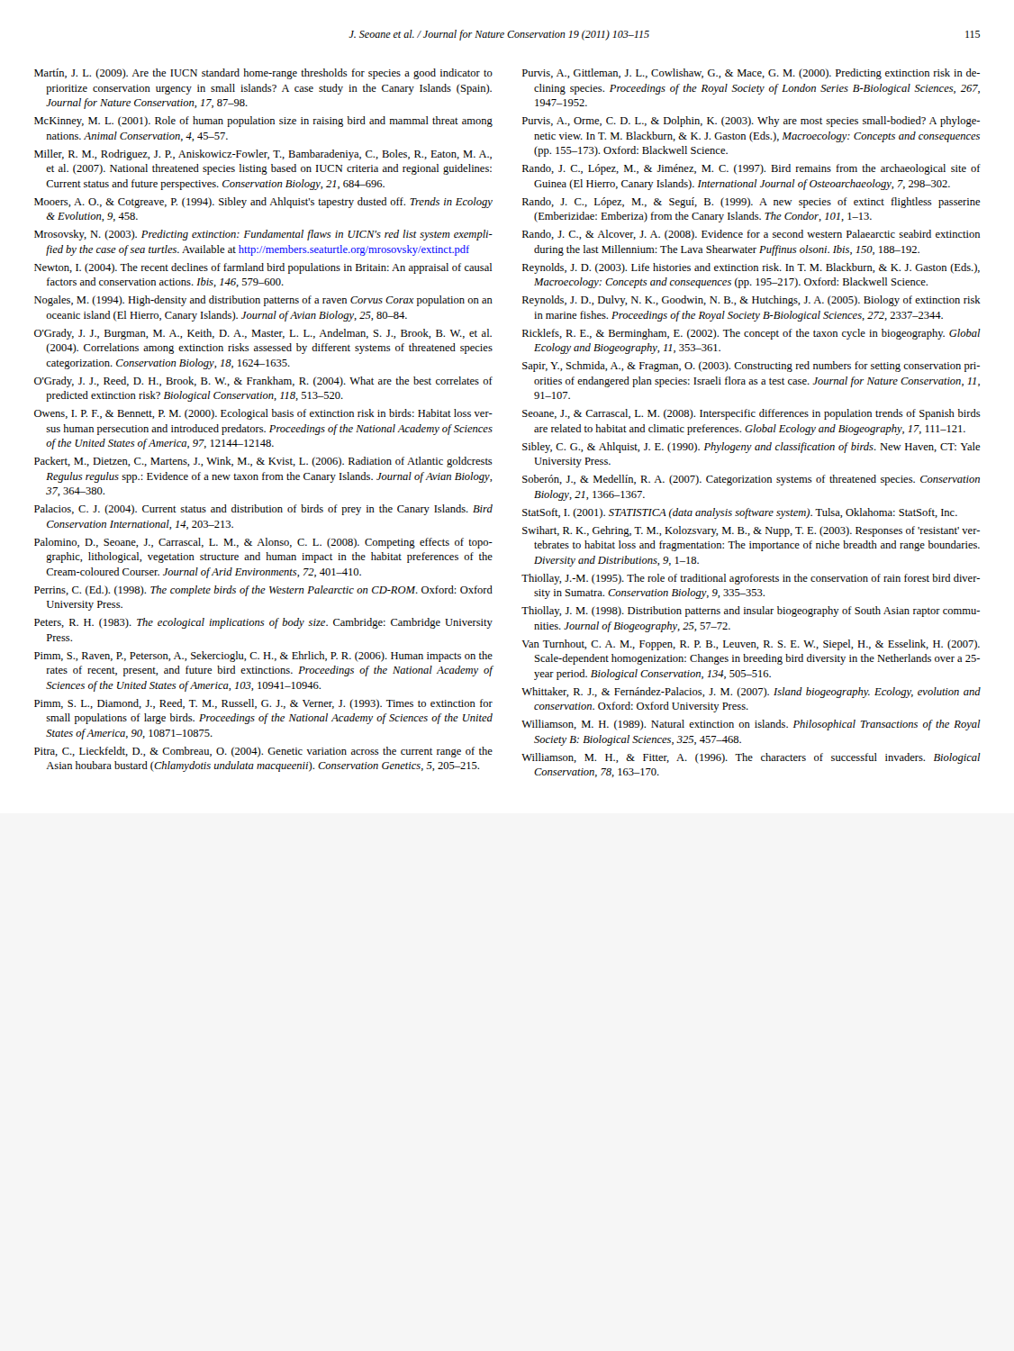J. Seoane et al. / Journal for Nature Conservation 19 (2011) 103–115 115
Martín, J. L. (2009). Are the IUCN standard home-range thresholds for species a good indicator to prioritize conservation urgency in small islands? A case study in the Canary Islands (Spain). Journal for Nature Conservation, 17, 87–98.
McKinney, M. L. (2001). Role of human population size in raising bird and mammal threat among nations. Animal Conservation, 4, 45–57.
Miller, R. M., Rodriguez, J. P., Aniskowicz-Fowler, T., Bambaradeniya, C., Boles, R., Eaton, M. A., et al. (2007). National threatened species listing based on IUCN criteria and regional guidelines: Current status and future perspectives. Conservation Biology, 21, 684–696.
Mooers, A. O., & Cotgreave, P. (1994). Sibley and Ahlquist's tapestry dusted off. Trends in Ecology & Evolution, 9, 458.
Mrosovsky, N. (2003). Predicting extinction: Fundamental flaws in UICN's red list system exemplified by the case of sea turtles. Available at http://members.seaturtle.org/mrosovsky/extinct.pdf
Newton, I. (2004). The recent declines of farmland bird populations in Britain: An appraisal of causal factors and conservation actions. Ibis, 146, 579–600.
Nogales, M. (1994). High-density and distribution patterns of a raven Corvus Corax population on an oceanic island (El Hierro, Canary Islands). Journal of Avian Biology, 25, 80–84.
O'Grady, J. J., Burgman, M. A., Keith, D. A., Master, L. L., Andelman, S. J., Brook, B. W., et al. (2004). Correlations among extinction risks assessed by different systems of threatened species categorization. Conservation Biology, 18, 1624–1635.
O'Grady, J. J., Reed, D. H., Brook, B. W., & Frankham, R. (2004). What are the best correlates of predicted extinction risk? Biological Conservation, 118, 513–520.
Owens, I. P. F., & Bennett, P. M. (2000). Ecological basis of extinction risk in birds: Habitat loss versus human persecution and introduced predators. Proceedings of the National Academy of Sciences of the United States of America, 97, 12144–12148.
Packert, M., Dietzen, C., Martens, J., Wink, M., & Kvist, L. (2006). Radiation of Atlantic goldcrests Regulus regulus spp.: Evidence of a new taxon from the Canary Islands. Journal of Avian Biology, 37, 364–380.
Palacios, C. J. (2004). Current status and distribution of birds of prey in the Canary Islands. Bird Conservation International, 14, 203–213.
Palomino, D., Seoane, J., Carrascal, L. M., & Alonso, C. L. (2008). Competing effects of topographic, lithological, vegetation structure and human impact in the habitat preferences of the Cream-coloured Courser. Journal of Arid Environments, 72, 401–410.
Perrins, C. (Ed.). (1998). The complete birds of the Western Palearctic on CD-ROM. Oxford: Oxford University Press.
Peters, R. H. (1983). The ecological implications of body size. Cambridge: Cambridge University Press.
Pimm, S., Raven, P., Peterson, A., Sekercioglu, C. H., & Ehrlich, P. R. (2006). Human impacts on the rates of recent, present, and future bird extinctions. Proceedings of the National Academy of Sciences of the United States of America, 103, 10941–10946.
Pimm, S. L., Diamond, J., Reed, T. M., Russell, G. J., & Verner, J. (1993). Times to extinction for small populations of large birds. Proceedings of the National Academy of Sciences of the United States of America, 90, 10871–10875.
Pitra, C., Lieckfeldt, D., & Combreau, O. (2004). Genetic variation across the current range of the Asian houbara bustard (Chlamydotis undulata macqueenii). Conservation Genetics, 5, 205–215.
Purvis, A., Gittleman, J. L., Cowlishaw, G., & Mace, G. M. (2000). Predicting extinction risk in declining species. Proceedings of the Royal Society of London Series B-Biological Sciences, 267, 1947–1952.
Purvis, A., Orme, C. D. L., & Dolphin, K. (2003). Why are most species small-bodied? A phylogenetic view. In T. M. Blackburn, & K. J. Gaston (Eds.), Macroecology: Concepts and consequences (pp. 155–173). Oxford: Blackwell Science.
Rando, J. C., López, M., & Jiménez, M. C. (1997). Bird remains from the archaeological site of Guinea (El Hierro, Canary Islands). International Journal of Osteoarchaeology, 7, 298–302.
Rando, J. C., López, M., & Seguí, B. (1999). A new species of extinct flightless passerine (Emberizidae: Emberiza) from the Canary Islands. The Condor, 101, 1–13.
Rando, J. C., & Alcover, J. A. (2008). Evidence for a second western Palaearctic seabird extinction during the last Millennium: The Lava Shearwater Puffinus olsoni. Ibis, 150, 188–192.
Reynolds, J. D. (2003). Life histories and extinction risk. In T. M. Blackburn, & K. J. Gaston (Eds.), Macroecology: Concepts and consequences (pp. 195–217). Oxford: Blackwell Science.
Reynolds, J. D., Dulvy, N. K., Goodwin, N. B., & Hutchings, J. A. (2005). Biology of extinction risk in marine fishes. Proceedings of the Royal Society B-Biological Sciences, 272, 2337–2344.
Ricklefs, R. E., & Bermingham, E. (2002). The concept of the taxon cycle in biogeography. Global Ecology and Biogeography, 11, 353–361.
Sapir, Y., Schmida, A., & Fragman, O. (2003). Constructing red numbers for setting conservation priorities of endangered plan species: Israeli flora as a test case. Journal for Nature Conservation, 11, 91–107.
Seoane, J., & Carrascal, L. M. (2008). Interspecific differences in population trends of Spanish birds are related to habitat and climatic preferences. Global Ecology and Biogeography, 17, 111–121.
Sibley, C. G., & Ahlquist, J. E. (1990). Phylogeny and classification of birds. New Haven, CT: Yale University Press.
Soberón, J., & Medellín, R. A. (2007). Categorization systems of threatened species. Conservation Biology, 21, 1366–1367.
StatSoft, I. (2001). STATISTICA (data analysis software system). Tulsa, Oklahoma: StatSoft, Inc.
Swihart, R. K., Gehring, T. M., Kolozsvary, M. B., & Nupp, T. E. (2003). Responses of 'resistant' vertebrates to habitat loss and fragmentation: The importance of niche breadth and range boundaries. Diversity and Distributions, 9, 1–18.
Thiollay, J.-M. (1995). The role of traditional agroforests in the conservation of rain forest bird diversity in Sumatra. Conservation Biology, 9, 335–353.
Thiollay, J. M. (1998). Distribution patterns and insular biogeography of South Asian raptor communities. Journal of Biogeography, 25, 57–72.
Van Turnhout, C. A. M., Foppen, R. P. B., Leuven, R. S. E. W., Siepel, H., & Esselink, H. (2007). Scale-dependent homogenization: Changes in breeding bird diversity in the Netherlands over a 25-year period. Biological Conservation, 134, 505–516.
Whittaker, R. J., & Fernández-Palacios, J. M. (2007). Island biogeography. Ecology, evolution and conservation. Oxford: Oxford University Press.
Williamson, M. H. (1989). Natural extinction on islands. Philosophical Transactions of the Royal Society B: Biological Sciences, 325, 457–468.
Williamson, M. H., & Fitter, A. (1996). The characters of successful invaders. Biological Conservation, 78, 163–170.